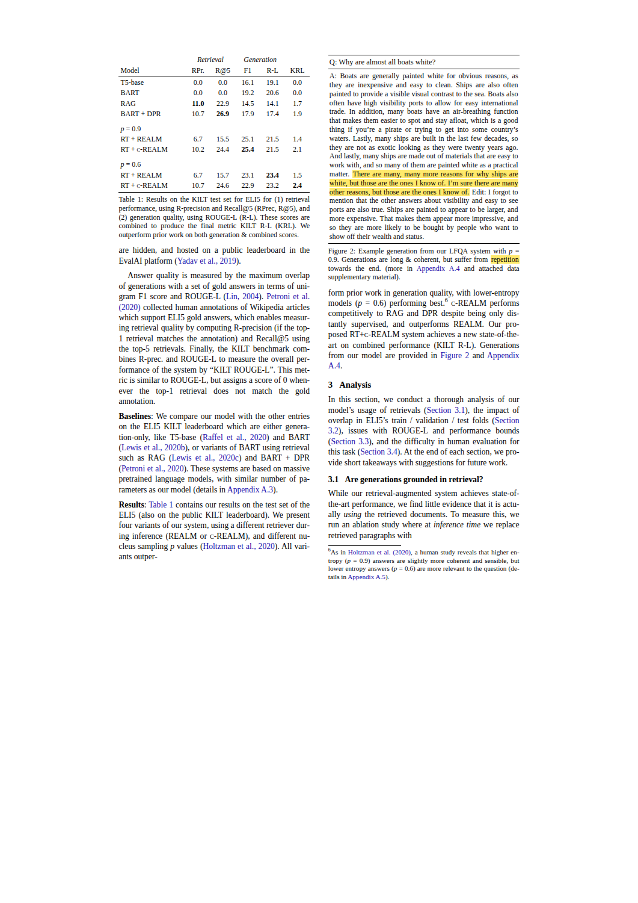| | Retrieval | Generation | |
| Model | RPr. | R@5 | F1 | R-L | KRL |
| T5-base | 0.0 | 0.0 | 16.1 | 19.1 | 0.0 |
| BART | 0.0 | 0.0 | 19.2 | 20.6 | 0.0 |
| RAG | 11.0 | 22.9 | 14.5 | 14.1 | 1.7 |
| BART + DPR | 10.7 | 26.9 | 17.9 | 17.4 | 1.9 |
| p = 0.9 |
| RT + REALM | 6.7 | 15.5 | 25.1 | 21.5 | 1.4 |
| RT + c -REALM | 10.2 | 24.4 | 25.4 | 21.5 | 2.1 |
| p = 0.6 |
| RT + REALM | 6.7 | 15.7 | 23.1 | 23.4 | 1.5 |
| RT + c -REALM | 10.7 | 24.6 | 22.9 | 23.2 | 2.4 |
Table 1: Results on the KILT test set for ELI5 for (1) retrieval performance, using R-precision and Recall@5 (RPrec, R@5), and (2) generation quality, using ROUGE-L (R-L). These scores are combined to produce the final metric KILT R-L (KRL). We outperform prior work on both generation & combined scores.
are hidden, and hosted on a public leaderboard in the EvalAI platform (Yadav et al., 2019).
Answer quality is measured by the maximum overlap of generations with a set of gold answers in terms of unigram F1 score and ROUGE-L (Lin, 2004). Petroni et al. (2020) collected human annotations of Wikipedia articles which support ELI5 gold answers, which enables measuring retrieval quality by computing R-precision (if the top-1 retrieval matches the annotation) and Recall@5 using the top-5 retrievals. Finally, the KILT benchmark combines R-prec. and ROUGE-L to measure the overall performance of the system by “KILT ROUGE-L”. This metric is similar to ROUGE-L, but assigns a score of 0 whenever the top-1 retrieval does not match the gold annotation.
Baselines: We compare our model with the other entries on the ELI5 KILT leaderboard which are either generation-only, like T5-base (Raffel et al., 2020) and BART (Lewis et al., 2020b), or variants of BART using retrieval such as RAG (Lewis et al., 2020c) and BART + DPR (Petroni et al., 2020). These systems are based on massive pretrained language models, with similar number of parameters as our model (details in Appendix A.3).
Results: Table 1 contains our results on the test set of the ELI5 (also on the public KILT leaderboard). We present four variants of our system, using a different retriever during inference (REALM or c-REALM), and different nucleus sampling p values (Holtzman et al., 2020). All variants outper-
Q: Why are almost all boats white?
A: Boats are generally painted white for obvious reasons, as they are inexpensive and easy to clean. Ships are also often painted to provide a visible visual contrast to the sea. Boats also often have high visibility ports to allow for easy international trade. In addition, many boats have an air-breathing function that makes them easier to spot and stay afloat, which is a good thing if you’re a pirate or trying to get into some country’s waters. Lastly, many ships are built in the last few decades, so they are not as exotic looking as they were twenty years ago. And lastly, many ships are made out of materials that are easy to work with, and so many of them are painted white as a practical matter. There are many, many more reasons for why ships are white, but those are the ones I know of. I’m sure there are many other reasons, but those are the ones I know of. Edit: I forgot to mention that the other answers about visibility and easy to see ports are also true. Ships are painted to appear to be larger, and more expensive. That makes them appear more impressive, and so they are more likely to be bought by people who want to show off their wealth and status.
Figure 2: Example generation from our LFQA system with p = 0.9. Generations are long & coherent, but suffer from repetition towards the end. (more in Appendix A.4 and attached data supplementary material).
form prior work in generation quality, with lower-entropy models (p = 0.6) performing best.6 c-REALM performs competitively to RAG and DPR despite being only distantly supervised, and outperforms REALM. Our proposed RT+c-REALM system achieves a new state-of-the-art on combined performance (KILT R-L). Generations from our model are provided in Figure 2 and Appendix A.4.
3 Analysis
In this section, we conduct a thorough analysis of our model’s usage of retrievals (Section 3.1), the impact of overlap in ELI5’s train / validation / test folds (Section 3.2), issues with ROUGE-L and performance bounds (Section 3.3), and the difficulty in human evaluation for this task (Section 3.4). At the end of each section, we provide short takeaways with suggestions for future work.
3.1 Are generations grounded in retrieval?
While our retrieval-augmented system achieves state-of-the-art performance, we find little evidence that it is actually using the retrieved documents. To measure this, we run an ablation study where at inference time we replace retrieved paragraphs with
6As in Holtzman et al. (2020), a human study reveals that higher entropy (p = 0.9) answers are slightly more coherent and sensible, but lower entropy answers (p = 0.6) are more relevant to the question (details in Appendix A.5).